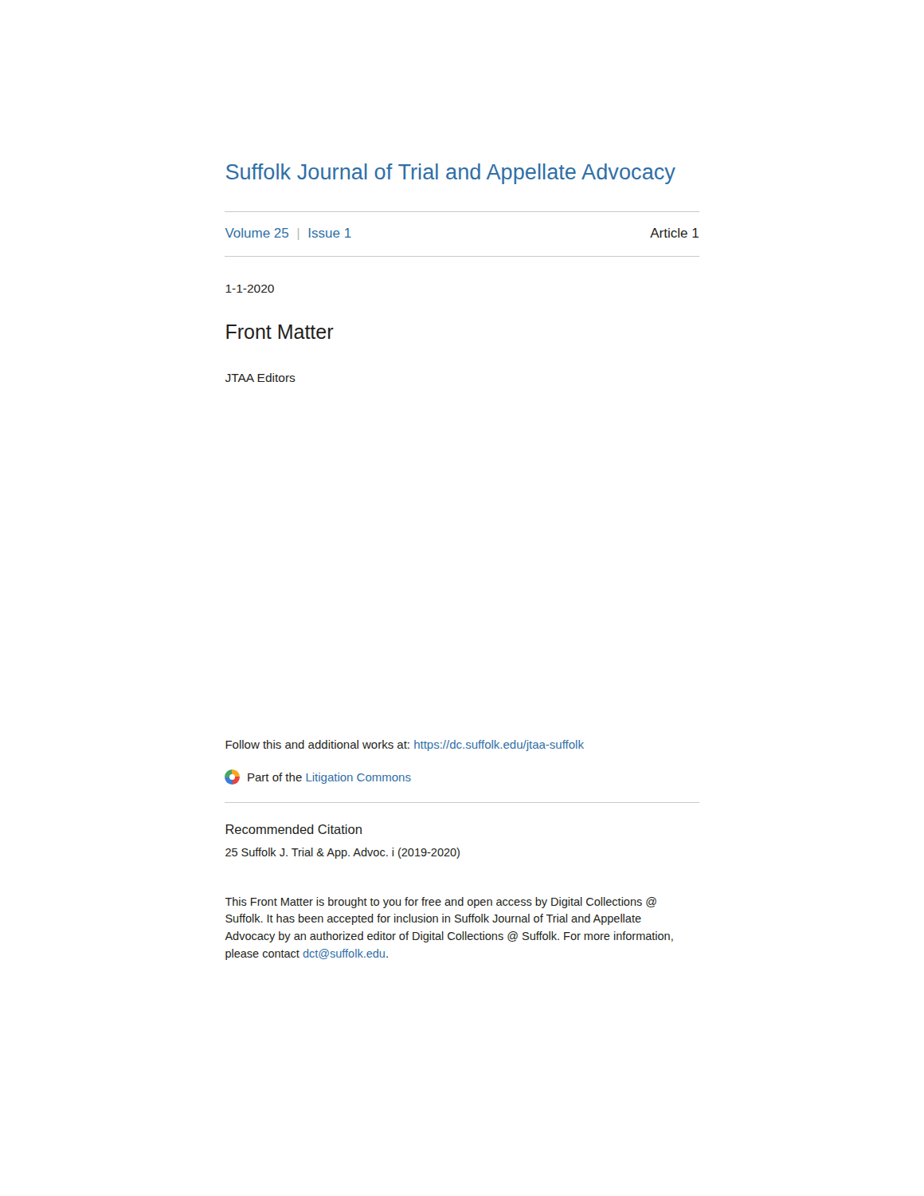Suffolk Journal of Trial and Appellate Advocacy
Volume 25|Issue 1
Article 1
1-1-2020
Front Matter
JTAA Editors
Follow this and additional works at: https://dc.suffolk.edu/jtaa-suffolk
Part of the Litigation Commons
Recommended Citation
25 Suffolk J. Trial & App. Advoc. i (2019-2020)
This Front Matter is brought to you for free and open access by Digital Collections @ Suffolk. It has been accepted for inclusion in Suffolk Journal of Trial and Appellate Advocacy by an authorized editor of Digital Collections @ Suffolk. For more information, please contact dct@suffolk.edu.